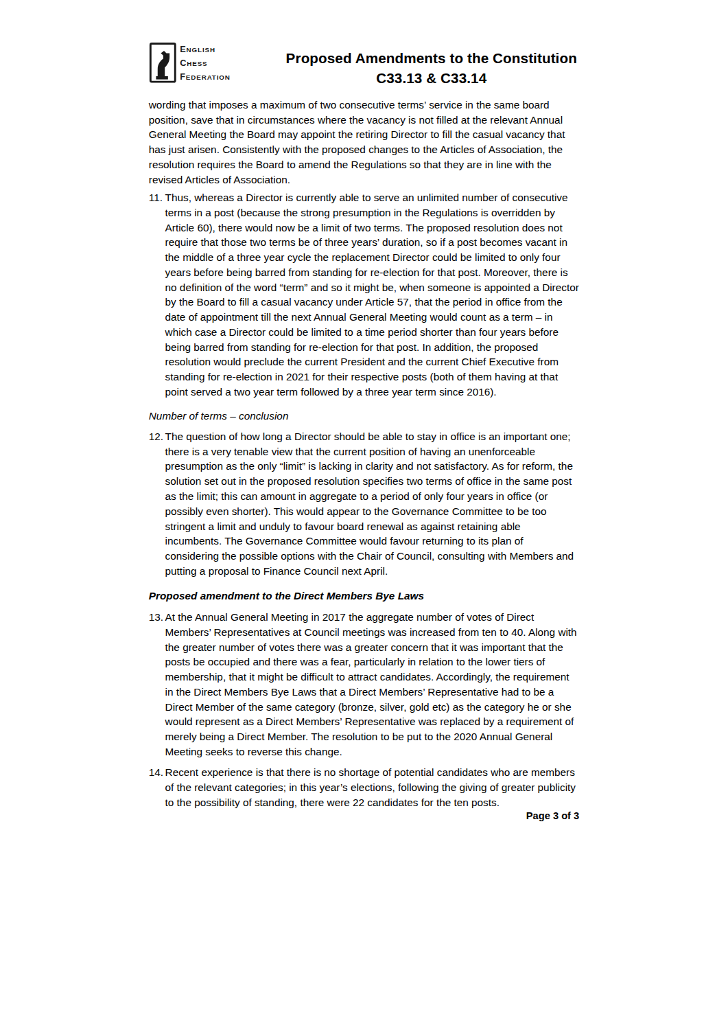ENGLISH CHESS FEDERATION
Proposed Amendments to the Constitution C33.13 & C33.14
wording that imposes a maximum of two consecutive terms’ service in the same board position, save that in circumstances where the vacancy is not filled at the relevant Annual General Meeting the Board may appoint the retiring Director to fill the casual vacancy that has just arisen. Consistently with the proposed changes to the Articles of Association, the resolution requires the Board to amend the Regulations so that they are in line with the revised Articles of Association.
11. Thus, whereas a Director is currently able to serve an unlimited number of consecutive terms in a post (because the strong presumption in the Regulations is overridden by Article 60), there would now be a limit of two terms. The proposed resolution does not require that those two terms be of three years’ duration, so if a post becomes vacant in the middle of a three year cycle the replacement Director could be limited to only four years before being barred from standing for re-election for that post. Moreover, there is no definition of the word “term” and so it might be, when someone is appointed a Director by the Board to fill a casual vacancy under Article 57, that the period in office from the date of appointment till the next Annual General Meeting would count as a term – in which case a Director could be limited to a time period shorter than four years before being barred from standing for re-election for that post. In addition, the proposed resolution would preclude the current President and the current Chief Executive from standing for re-election in 2021 for their respective posts (both of them having at that point served a two year term followed by a three year term since 2016).
Number of terms – conclusion
12. The question of how long a Director should be able to stay in office is an important one; there is a very tenable view that the current position of having an unenforceable presumption as the only “limit” is lacking in clarity and not satisfactory. As for reform, the solution set out in the proposed resolution specifies two terms of office in the same post as the limit; this can amount in aggregate to a period of only four years in office (or possibly even shorter). This would appear to the Governance Committee to be too stringent a limit and unduly to favour board renewal as against retaining able incumbents. The Governance Committee would favour returning to its plan of considering the possible options with the Chair of Council, consulting with Members and putting a proposal to Finance Council next April.
Proposed amendment to the Direct Members Bye Laws
13. At the Annual General Meeting in 2017 the aggregate number of votes of Direct Members’ Representatives at Council meetings was increased from ten to 40. Along with the greater number of votes there was a greater concern that it was important that the posts be occupied and there was a fear, particularly in relation to the lower tiers of membership, that it might be difficult to attract candidates. Accordingly, the requirement in the Direct Members Bye Laws that a Direct Members’ Representative had to be a Direct Member of the same category (bronze, silver, gold etc) as the category he or she would represent as a Direct Members’ Representative was replaced by a requirement of merely being a Direct Member. The resolution to be put to the 2020 Annual General Meeting seeks to reverse this change.
14. Recent experience is that there is no shortage of potential candidates who are members of the relevant categories; in this year’s elections, following the giving of greater publicity to the possibility of standing, there were 22 candidates for the ten posts.
Page 3 of 3